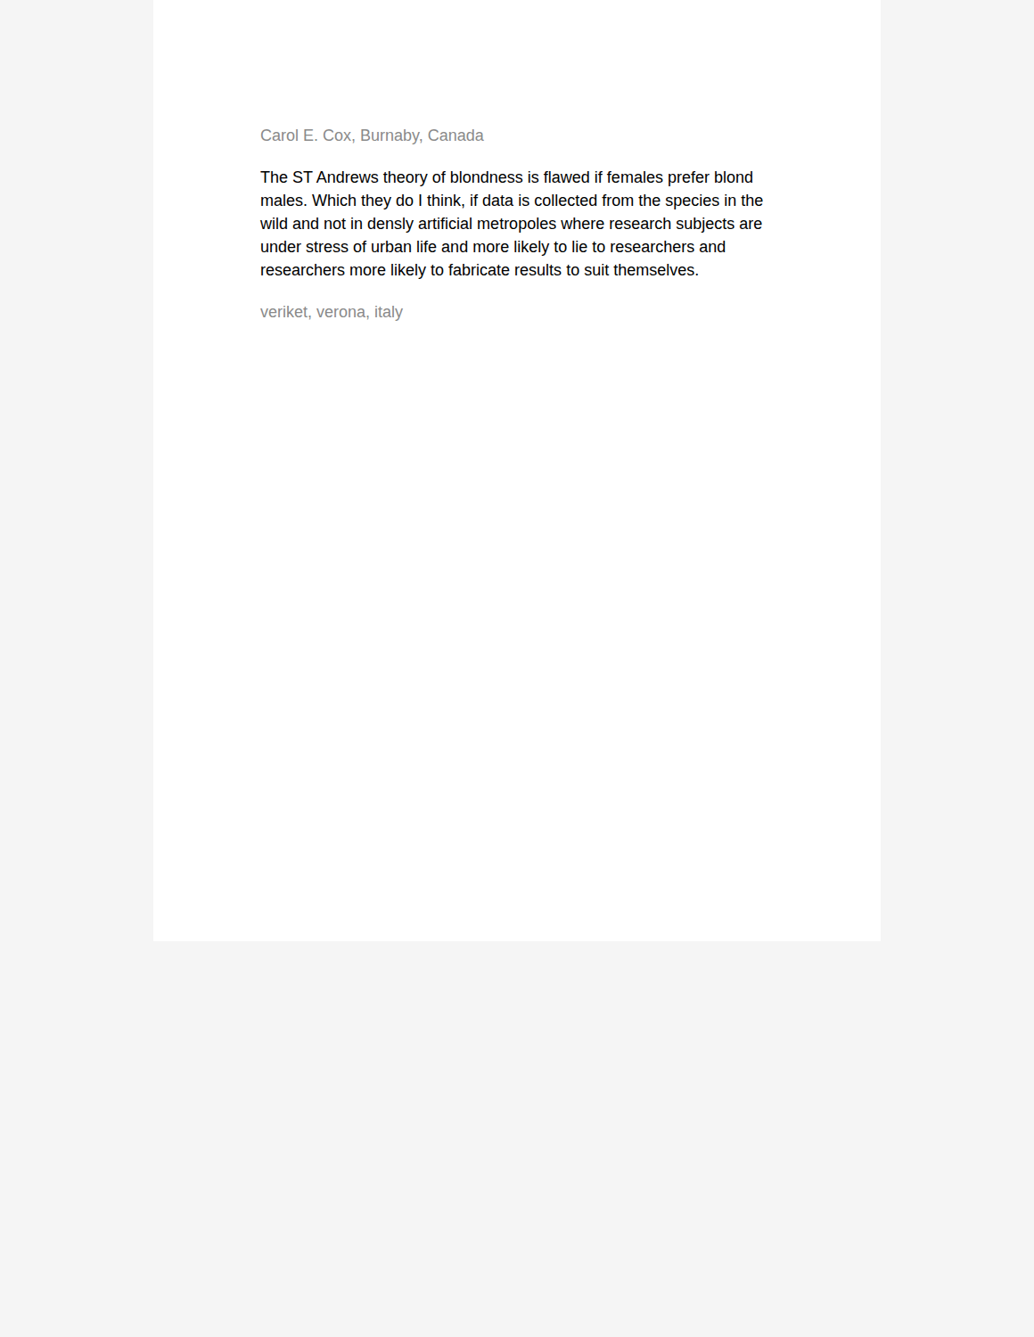Carol E. Cox, Burnaby, Canada
The ST Andrews theory of blondness is flawed if females prefer blond males. Which they do I think, if data is collected from the species in the wild and not in densly artificial metropoles where research subjects are under stress of urban life and more likely to lie to researchers and researchers more likely to fabricate results to suit themselves.
veriket, verona, italy